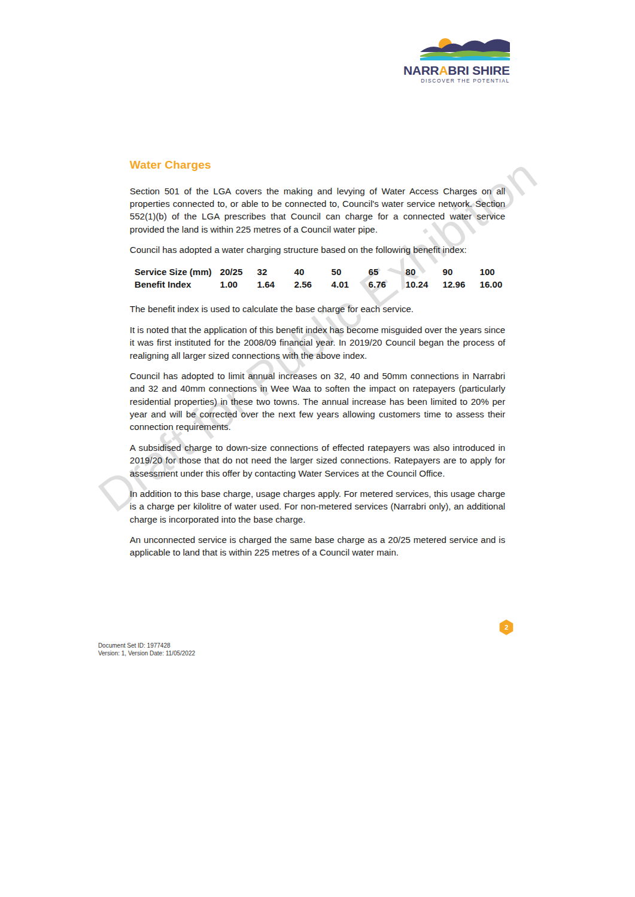NARRABRI SHIRE
DISCOVER THE POTENTIAL
Draft for Public Exhibition
Water Charges
Section 501 of the LGA covers the making and levying of Water Access Charges on all properties connected to, or able to be connected to, Council's water service network. Section 552(1)(b) of the LGA prescribes that Council can charge for a connected water service provided the land is within 225 metres of a Council water pipe.
Council has adopted a water charging structure based on the following benefit index:
| Service Size (mm) | 20/25 | 32 | 40 | 50 | 65 | 80 | 90 | 100 |
| Benefit Index | 1.00 | 1.64 | 2.56 | 4.01 | 6.76 | 10.24 | 12.96 | 16.00 |
The benefit index is used to calculate the base charge for each service.
It is noted that the application of this benefit index has become misguided over the years since it was first instituted for the 2008/09 financial year. In 2019/20 Council began the process of realigning all larger sized connections with the above index.
Council has adopted to limit annual increases on 32, 40 and 50mm connections in Narrabri and 32 and 40mm connections in Wee Waa to soften the impact on ratepayers (particularly residential properties) in these two towns. The annual increase has been limited to 20% per year and will be corrected over the next few years allowing customers time to assess their connection requirements.
A subsidised charge to down-size connections of effected ratepayers was also introduced in 2019/20 for those that do not need the larger sized connections. Ratepayers are to apply for assessment under this offer by contacting Water Services at the Council Office.
In addition to this base charge, usage charges apply. For metered services, this usage charge is a charge per kilolitre of water used. For non-metered services (Narrabri only), an additional charge is incorporated into the base charge.
An unconnected service is charged the same base charge as a 20/25 metered service and is applicable to land that is within 225 metres of a Council water main.
2
Document Set ID: 1977428
Version: 1, Version Date: 11/05/2022